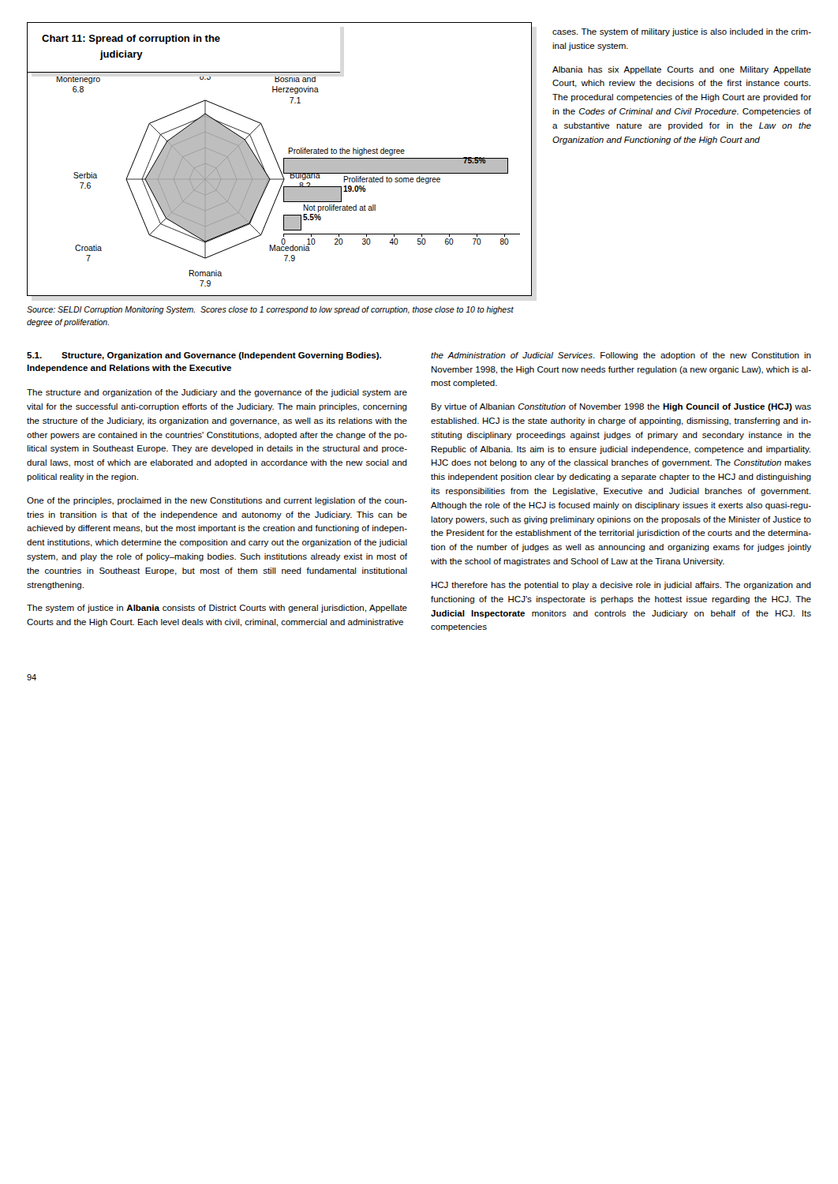Chart 11: Spread of corruption in the judiciary
Albania
8.3
Bosnia and
Herzegovina
7.1
Bulgaria
8.2
Macedonia
7.9
Romania
7.9
Croatia
7
Serbia
7.6
Montenegro
6.8
Proliferated to the highest degree
75.5%
Proliferated to some degree
19.0%
Not proliferated at all
5.5%
0
10
20
30
40
50
60
70
80
Source: SELDI Corruption Monitoring System. Scores close to 1 correspond to low spread of corruption, those close to 10 to highest degree of proliferation.
cases. The system of military justice is also included in the criminal justice system.
Albania has six Appellate Courts and one Military Appellate Court, which review the decisions of the first instance courts. The procedural competencies of the High Court are provided for in the Codes of Criminal and Civil Procedure. Competencies of a substantive nature are provided for in the Law on the Organization and Functioning of the High Court and
5.1. Structure, Organization and Governance (Independent Governing Bodies). Independence and Relations with the Executive
The structure and organization of the Judiciary and the governance of the judicial system are vital for the successful anti-corruption efforts of the Judiciary. The main principles, concerning the structure of the Judiciary, its organization and governance, as well as its relations with the other powers are contained in the countries' Constitutions, adopted after the change of the political system in Southeast Europe. They are developed in details in the structural and procedural laws, most of which are elaborated and adopted in accordance with the new social and political reality in the region.
One of the principles, proclaimed in the new Constitutions and current legislation of the countries in transition is that of the independence and autonomy of the Judiciary. This can be achieved by different means, but the most important is the creation and functioning of independent institutions, which determine the composition and carry out the organization of the judicial system, and play the role of policy–making bodies. Such institutions already exist in most of the countries in Southeast Europe, but most of them still need fundamental institutional strengthening.
The system of justice in Albania consists of District Courts with general jurisdiction, Appellate Courts and the High Court. Each level deals with civil, criminal, commercial and administrative
the Administration of Judicial Services. Following the adoption of the new Constitution in November 1998, the High Court now needs further regulation (a new organic Law), which is almost completed.
By virtue of Albanian Constitution of November 1998 the High Council of Justice (HCJ) was established. HCJ is the state authority in charge of appointing, dismissing, transferring and instituting disciplinary proceedings against judges of primary and secondary instance in the Republic of Albania. Its aim is to ensure judicial independence, competence and impartiality. HJC does not belong to any of the classical branches of government. The Constitution makes this independent position clear by dedicating a separate chapter to the HCJ and distinguishing its responsibilities from the Legislative, Executive and Judicial branches of government. Although the role of the HCJ is focused mainly on disciplinary issues it exerts also quasi-regulatory powers, such as giving preliminary opinions on the proposals of the Minister of Justice to the President for the establishment of the territorial jurisdiction of the courts and the determination of the number of judges as well as announcing and organizing exams for judges jointly with the school of magistrates and School of Law at the Tirana University.
HCJ therefore has the potential to play a decisive role in judicial affairs. The organization and functioning of the HCJ's inspectorate is perhaps the hottest issue regarding the HCJ. The Judicial Inspectorate monitors and controls the Judiciary on behalf of the HCJ. Its competencies
94